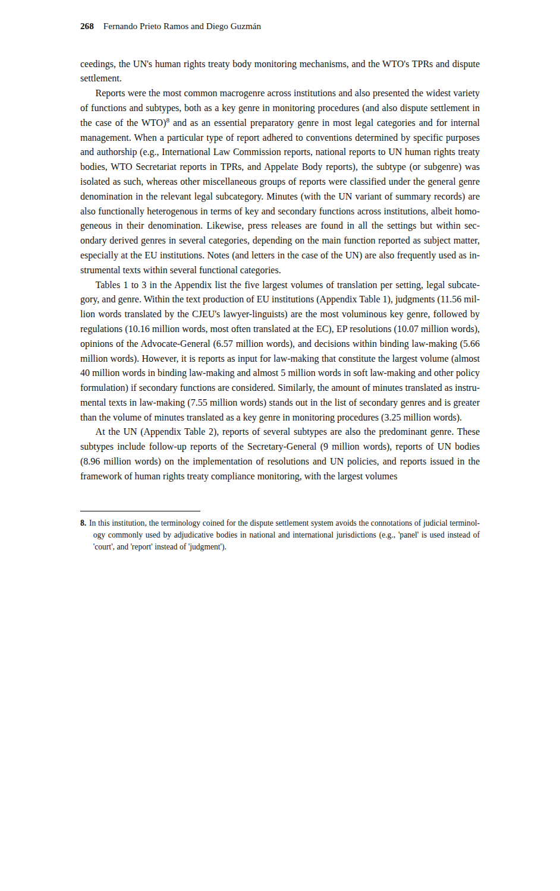268 Fernando Prieto Ramos and Diego Guzmán
ceedings, the UN's human rights treaty body monitoring mechanisms, and the WTO's TPRs and dispute settlement.
Reports were the most common macrogenre across institutions and also presented the widest variety of functions and subtypes, both as a key genre in monitoring procedures (and also dispute settlement in the case of the WTO)8 and as an essential preparatory genre in most legal categories and for internal management. When a particular type of report adhered to conventions determined by specific purposes and authorship (e.g., International Law Commission reports, national reports to UN human rights treaty bodies, WTO Secretariat reports in TPRs, and Appelate Body reports), the subtype (or subgenre) was isolated as such, whereas other miscellaneous groups of reports were classified under the general genre denomination in the relevant legal subcategory. Minutes (with the UN variant of summary records) are also functionally heterogenous in terms of key and secondary functions across institutions, albeit homogeneous in their denomination. Likewise, press releases are found in all the settings but within secondary derived genres in several categories, depending on the main function reported as subject matter, especially at the EU institutions. Notes (and letters in the case of the UN) are also frequently used as instrumental texts within several functional categories.
Tables 1 to 3 in the Appendix list the five largest volumes of translation per setting, legal subcategory, and genre. Within the text production of EU institutions (Appendix Table 1), judgments (11.56 million words translated by the CJEU's lawyer-linguists) are the most voluminous key genre, followed by regulations (10.16 million words, most often translated at the EC), EP resolutions (10.07 million words), opinions of the Advocate-General (6.57 million words), and decisions within binding law-making (5.66 million words). However, it is reports as input for law-making that constitute the largest volume (almost 40 million words in binding law-making and almost 5 million words in soft law-making and other policy formulation) if secondary functions are considered. Similarly, the amount of minutes translated as instrumental texts in law-making (7.55 million words) stands out in the list of secondary genres and is greater than the volume of minutes translated as a key genre in monitoring procedures (3.25 million words).
At the UN (Appendix Table 2), reports of several subtypes are also the predominant genre. These subtypes include follow-up reports of the Secretary-General (9 million words), reports of UN bodies (8.96 million words) on the implementation of resolutions and UN policies, and reports issued in the framework of human rights treaty compliance monitoring, with the largest volumes
8. In this institution, the terminology coined for the dispute settlement system avoids the connotations of judicial terminology commonly used by adjudicative bodies in national and international jurisdictions (e.g., 'panel' is used instead of 'court', and 'report' instead of 'judgment').